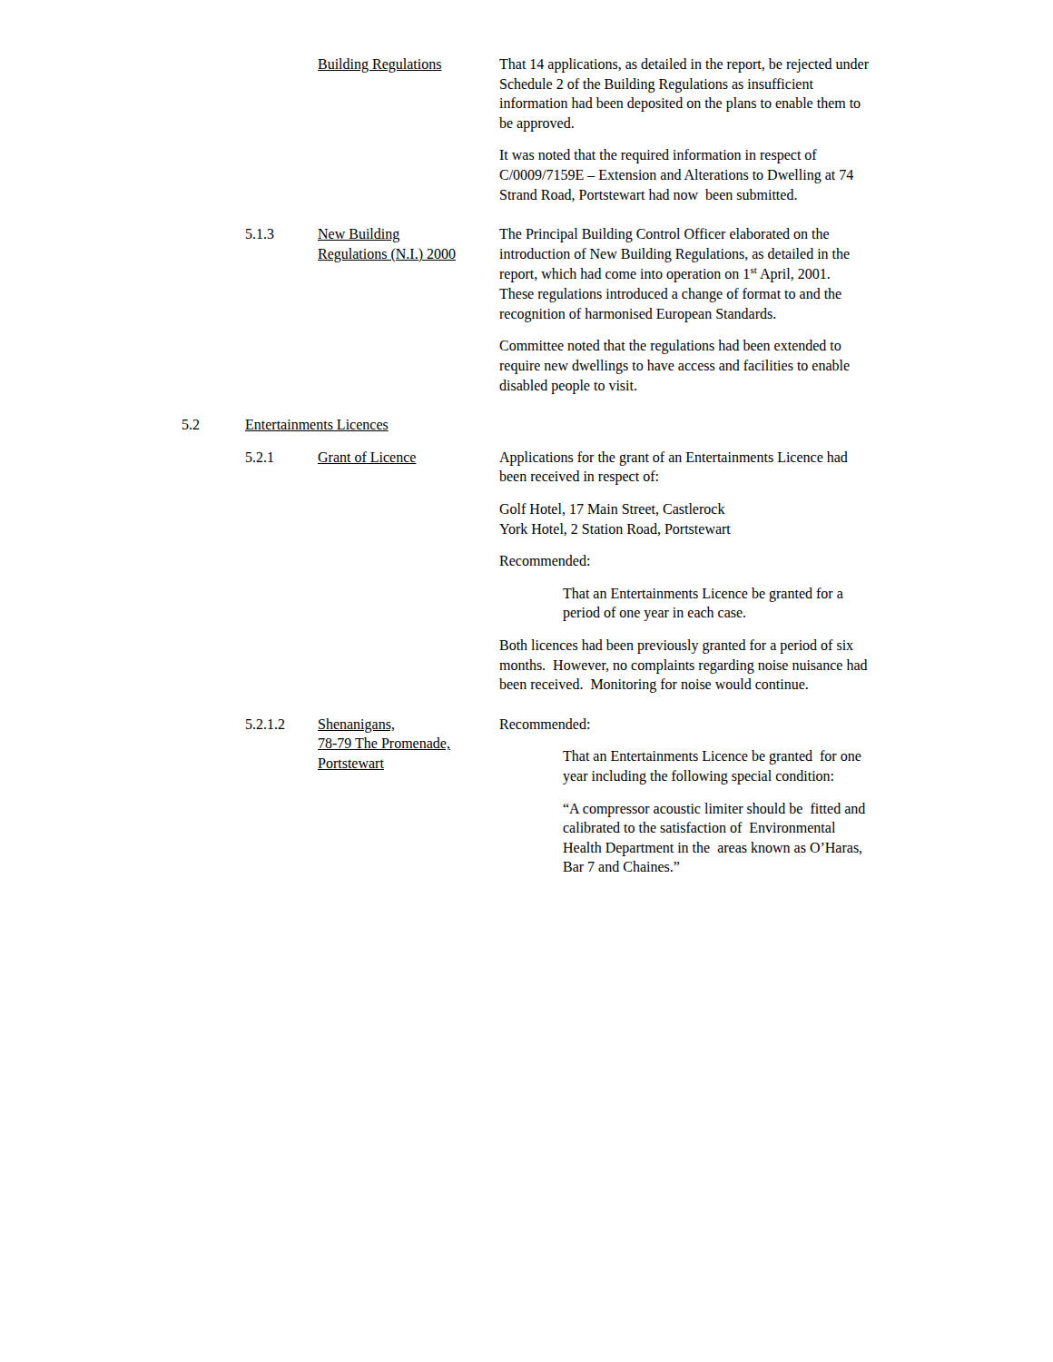| | | Building Regulations | That 14 applications, as detailed in the report, be rejected under Schedule 2 of the Building Regulations as insufficient information had been deposited on the plans to enable them to be approved. It was noted that the required information in respect of C/0009/7159E – Extension and Alterations to Dwelling at 74 Strand Road, Portstewart had now been submitted. |
| | 5.1.3 | New Building Regulations (N.I.) 2000 | The Principal Building Control Officer elaborated on the introduction of New Building Regulations, as detailed in the report, which had come into operation on 1 st April, 2001. These regulations introduced a change of format to and the recognition of harmonised European Standards. Committee noted that the regulations had been extended to require new dwellings to have access and facilities to enable disabled people to visit. |
| 5.2 | Entertainments Licences |
| | 5.2.1 | Grant of Licence | Applications for the grant of an Entertainments Licence had been received in respect of: Golf Hotel, 17 Main Street, Castlerock York Hotel, 2 Station Road, Portstewart Recommended: That an Entertainments Licence be granted for a period of one year in each case. Both licences had been previously granted for a period of six months. However, no complaints regarding noise nuisance had been received. Monitoring for noise would continue. |
| | 5.2.1.2 | Shenanigans, 78-79 The Promenade, Portstewart | Recommended: That an Entertainments Licence be granted for one year including the following special condition: “A compressor acoustic limiter should be fitted and calibrated to the satisfaction of Environmental Health Department in the areas known as O’Haras, Bar 7 and Chaines.” |